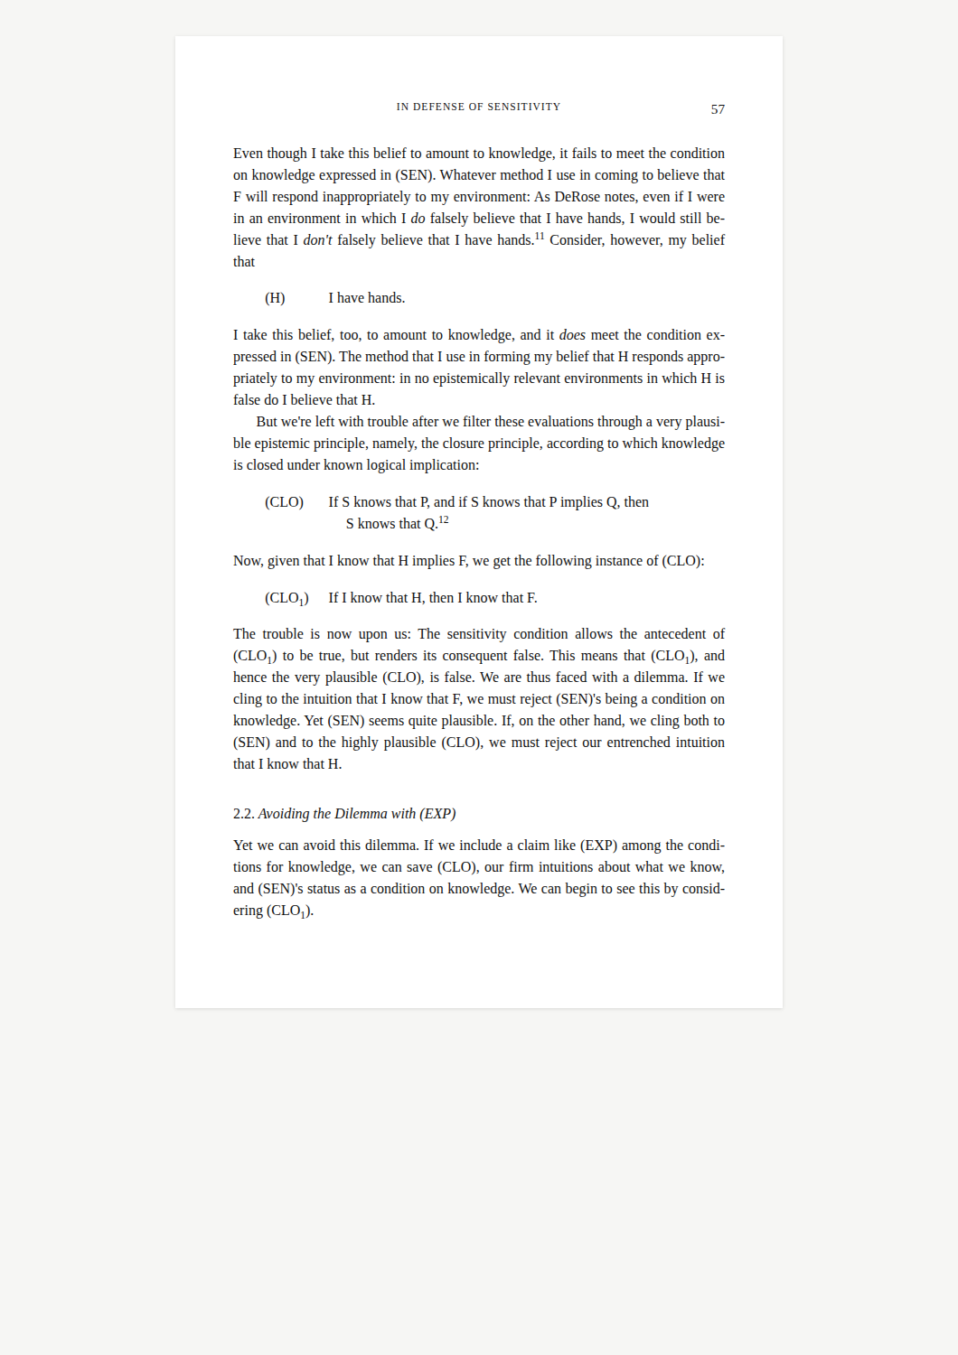In Defense of Sensitivity 57
Even though I take this belief to amount to knowledge, it fails to meet the condition on knowledge expressed in (SEN). Whatever method I use in coming to believe that F will respond inappropriately to my environment: As DeRose notes, even if I were in an environment in which I do falsely believe that I have hands, I would still believe that I don't falsely believe that I have hands.11 Consider, however, my belief that
(H) I have hands.
I take this belief, too, to amount to knowledge, and it does meet the condition expressed in (SEN). The method that I use in forming my belief that H responds appropriately to my environment: in no epistemically relevant environments in which H is false do I believe that H.
But we're left with trouble after we filter these evaluations through a very plausible epistemic principle, namely, the closure principle, according to which knowledge is closed under known logical implication:
(CLO) If S knows that P, and if S knows that P implies Q, thenS knows that Q.12
Now, given that I know that H implies F, we get the following instance of (CLO):
(CLO1) If I know that H, then I know that F.
The trouble is now upon us: The sensitivity condition allows the antecedent of (CLO1) to be true, but renders its consequent false. This means that (CLO1), and hence the very plausible (CLO), is false. We are thus faced with a dilemma. If we cling to the intuition that I know that F, we must reject (SEN)'s being a condition on knowledge. Yet (SEN) seems quite plausible. If, on the other hand, we cling both to (SEN) and to the highly plausible (CLO), we must reject our entrenched intuition that I know that H.
2.2. Avoiding the Dilemma with (EXP)
Yet we can avoid this dilemma. If we include a claim like (EXP) among the conditions for knowledge, we can save (CLO), our firm intuitions about what we know, and (SEN)'s status as a condition on knowledge. We can begin to see this by considering (CLO1).